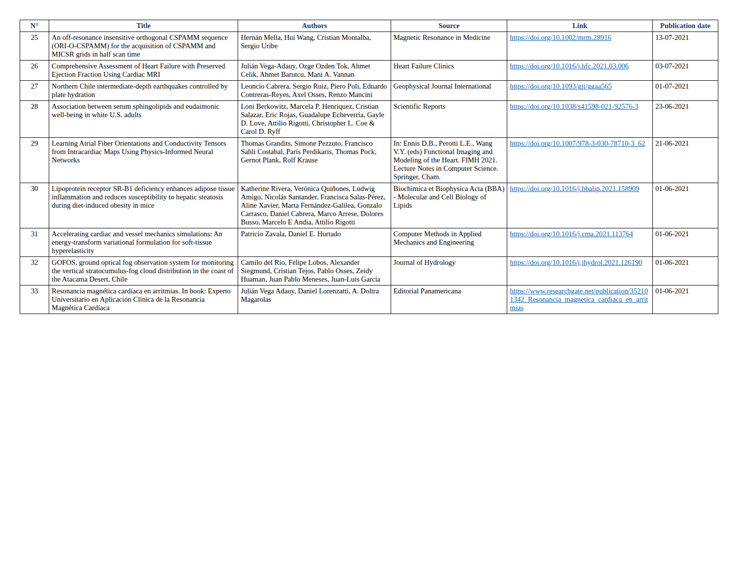| N° | Title | Authors | Source | Link | Publication date |
| --- | --- | --- | --- | --- | --- |
| 25 | An off-resonance insensitive orthogonal CSPAMM sequence (ORI-O-CSPAMM) for the acquisition of CSPAMM and MICSR grids in half scan time | Hernán Mella, Hui Wang, Cristian Montalba, Sergio Uribe | Magnetic Resonance in Medicine | https://doi.org/10.1002/mrm.28916 | 13-07-2021 |
| 26 | Comprehensive Assessment of Heart Failure with Preserved Ejection Fraction Using Cardiac MRI | Julián Vega-Adauy, Ozge Ozden Tok, Ahmet Celik, Ahmet Barutcu, Mani A. Vannan | Heart Failure Clinics | https://doi.org/10.1016/j.hfc.2021.03.006 | 03-07-2021 |
| 27 | Northern Chile intermediate-depth earthquakes controlled by plate hydration | Leoncio Cabrera, Sergio Ruiz, Piero Poli, Eduardo Contreras-Reyes, Axel Osses, Renzo Mancini | Geophysical Journal International | https://doi.org/10.1093/gji/ggaa565 | 01-07-2021 |
| 28 | Association between serum sphingolipids and eudaimonic well-being in white U.S. adults | Loni Berkowitz, Marcela P. Henríquez, Cristian Salazar, Eric Rojas, Guadalupe Echeverría, Gayle D. Love, Attilio Rigotti, Christopher L. Coe & Carol D. Ryff | Scientific Reports | https://doi.org/10.1038/s41598-021-92576-3 | 23-06-2021 |
| 29 | Learning Atrial Fiber Orientations and Conductivity Tensors from Intracardiac Maps Using Physics-Informed Neural Networks | Thomas Grandits, Simone Pezzuto, Francisco Sahli Costabal, Paris Perdikaris, Thomas Pock, Gernot Plank, Rolf Krause | In: Ennis D.B., Perotti L.E., Wang V.Y. (eds) Functional Imaging and Modeling of the Heart. FIMH 2021. Lecture Notes in Computer Science. Springer, Cham. | https://doi.org/10.1007/978-3-030-78710-3_62 | 21-06-2021 |
| 30 | Lipoprotein receptor SR-B1 deficiency enhances adipose tissue inflammation and reduces susceptibility to hepatic steatosis during diet-induced obesity in mice | Katherine Rivera, Verónica Quiñones, Ludwig Amigo, Nicolás Santander, Francisca Salas-Pérez, Aline Xavier, Marta Fernández-Galilea, Gonzalo Carrasco, Daniel Cabrera, Marco Arrese, Dolores Busso, Marcelo E Andia, Attilio Rigotti | Biochimica et Biophysica Acta (BBA) - Molecular and Cell Biology of Lipids | https://doi.org/10.1016/j.bbalip.2021.158909 | 01-06-2021 |
| 31 | Accelerating cardiac and vessel mechanics simulations: An energy-transform variational formulation for soft-tissue hyperelasticity | Patricio Zavala, Daniel E. Hurtado | Computer Methods in Applied Mechanics and Engineering | https://doi.org/10.1016/j.cma.2021.113764 | 01-06-2021 |
| 32 | GOFOS, ground optical fog observation system for monitoring the vertical stratocumulus-fog cloud distribution in the coast of the Atacama Desert, Chile | Camilo del Río, Felipe Lobos, Alexander Siegmund, Cristian Tejos, Pablo Osses, Zeidy Huaman, Juan Pablo Meneses, Juan-Luis García | Journal of Hydrology | https://doi.org/10.1016/j.jhydrol.2021.126190 | 01-06-2021 |
| 33 | Resonancia magnética cardíaca en arritmias. In book: Experto Universitario en Aplicación Clínica de la Resonancia Magnética Cardíaca | Julián Vega Adauy, Daniel Lorenzatti, A. Doltra Magarolas | Editorial Panamericana | https://www.researchgate.net/publication/352101342_Resonancia_magnetica_cardiaca_en_arritmias | 01-06-2021 |